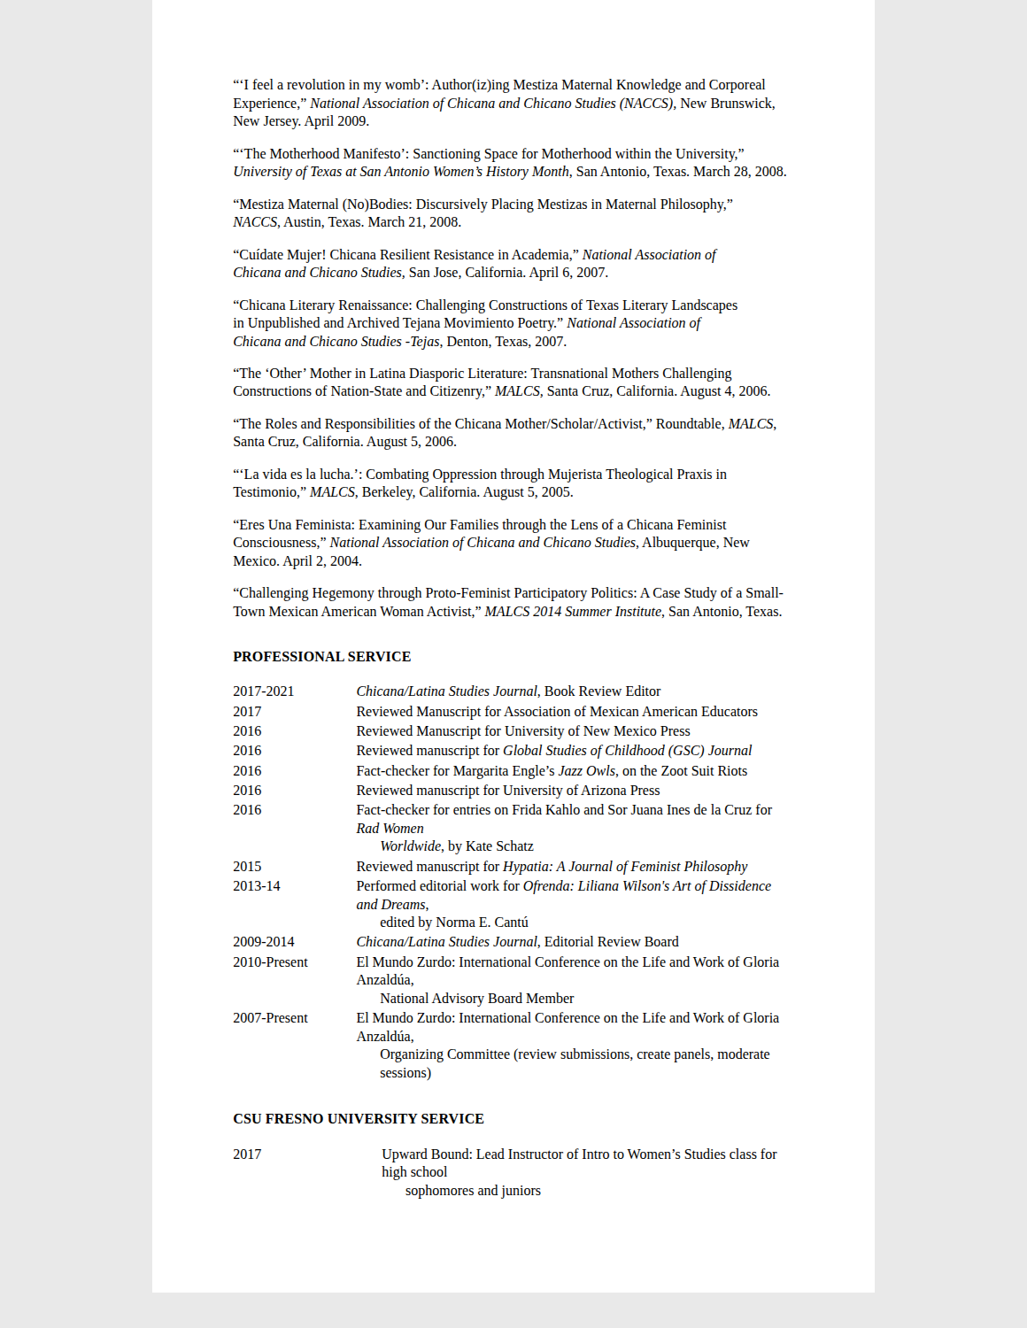“‘I feel a revolution in my womb’: Author(iz)ing Mestiza Maternal Knowledge and Corporeal Experience,” National Association of Chicana and Chicano Studies (NACCS), New Brunswick, New Jersey. April 2009.
“‘The Motherhood Manifesto’: Sanctioning Space for Motherhood within the University,” University of Texas at San Antonio Women’s History Month, San Antonio, Texas. March 28, 2008.
“Mestiza Maternal (No)Bodies: Discursively Placing Mestizas in Maternal Philosophy,”
NACCS, Austin, Texas. March 21, 2008.
“Cuídate Mujer! Chicana Resilient Resistance in Academia,” National Association of
Chicana and Chicano Studies, San Jose, California. April 6, 2007.
“Chicana Literary Renaissance: Challenging Constructions of Texas Literary Landscapes
in Unpublished and Archived Tejana Movimiento Poetry.” National Association of
Chicana and Chicano Studies -Tejas, Denton, Texas, 2007.
“The ‘Other’ Mother in Latina Diasporic Literature: Transnational Mothers Challenging Constructions of Nation-State and Citizenry,” MALCS, Santa Cruz, California. August 4, 2006.
“The Roles and Responsibilities of the Chicana Mother/Scholar/Activist,” Roundtable, MALCS, Santa Cruz, California. August 5, 2006.
“‘La vida es la lucha.’: Combating Oppression through Mujerista Theological Praxis in
Testimonio,” MALCS, Berkeley, California. August 5, 2005.
“Eres Una Feminista: Examining Our Families through the Lens of a Chicana Feminist Consciousness,” National Association of Chicana and Chicano Studies, Albuquerque, New Mexico. April 2, 2004.
“Challenging Hegemony through Proto-Feminist Participatory Politics: A Case Study of a Small-Town Mexican American Woman Activist,” MALCS 2014 Summer Institute, San Antonio, Texas.
PROFESSIONAL SERVICE
| 2017-2021 | Chicana/Latina Studies Journal , Book Review Editor |
| 2017 | Reviewed Manuscript for Association of Mexican American Educators |
| 2016 | Reviewed Manuscript for University of New Mexico Press |
| 2016 | Reviewed manuscript for Global Studies of Childhood (GSC) Journal |
| 2016 | Fact-checker for Margarita Engle’s Jazz Owls , on the Zoot Suit Riots |
| 2016 | Reviewed manuscript for University of Arizona Press |
| 2016 | Fact-checker for entries on Frida Kahlo and Sor Juana Ines de la Cruz for Rad Women Worldwide , by Kate Schatz |
| 2015 | Reviewed manuscript for Hypatia: A Journal of Feminist Philosophy |
| 2013-14 | Performed editorial work for Ofrenda: Liliana Wilson's Art of Dissidence and Dreams , edited by Norma E. Cantú |
| 2009-2014 | Chicana/Latina Studies Journal , Editorial Review Board |
| 2010-Present | El Mundo Zurdo: International Conference on the Life and Work of Gloria Anzaldúa, National Advisory Board Member |
| 2007-Present | El Mundo Zurdo: International Conference on the Life and Work of Gloria Anzaldúa, Organizing Committee (review submissions, create panels, moderate sessions) |
CSU FRESNO UNIVERSITY SERVICE
| 2017 | Upward Bound: Lead Instructor of Intro to Women’s Studies class for high school sophomores and juniors |